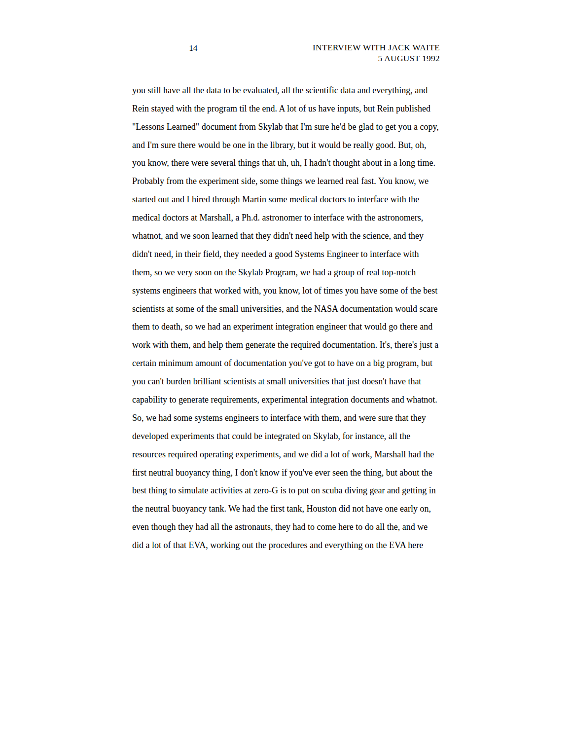14
INTERVIEW WITH JACK WAITE 5 AUGUST 1992
you still have all the data to be evaluated, all the scientific data and everything, and Rein stayed with the program til the end. A lot of us have inputs, but Rein published "Lessons Learned" document from Skylab that I'm sure he'd be glad to get you a copy, and I'm sure there would be one in the library, but it would be really good. But, oh, you know, there were several things that uh, uh, I hadn't thought about in a long time. Probably from the experiment side, some things we learned real fast. You know, we started out and I hired through Martin some medical doctors to interface with the medical doctors at Marshall, a Ph.d. astronomer to interface with the astronomers, whatnot, and we soon learned that they didn't need help with the science, and they didn't need, in their field, they needed a good Systems Engineer to interface with them, so we very soon on the Skylab Program, we had a group of real top-notch systems engineers that worked with, you know, lot of times you have some of the best scientists at some of the small universities, and the NASA documentation would scare them to death, so we had an experiment integration engineer that would go there and work with them, and help them generate the required documentation. It's, there's just a certain minimum amount of documentation you've got to have on a big program, but you can't burden brilliant scientists at small universities that just doesn't have that capability to generate requirements, experimental integration documents and whatnot. So, we had some systems engineers to interface with them, and were sure that they developed experiments that could be integrated on Skylab, for instance, all the resources required operating experiments, and we did a lot of work, Marshall had the first neutral buoyancy thing, I don't know if you've ever seen the thing, but about the best thing to simulate activities at zero-G is to put on scuba diving gear and getting in the neutral buoyancy tank. We had the first tank, Houston did not have one early on, even though they had all the astronauts, they had to come here to do all the, and we did a lot of that EVA, working out the procedures and everything on the EVA here